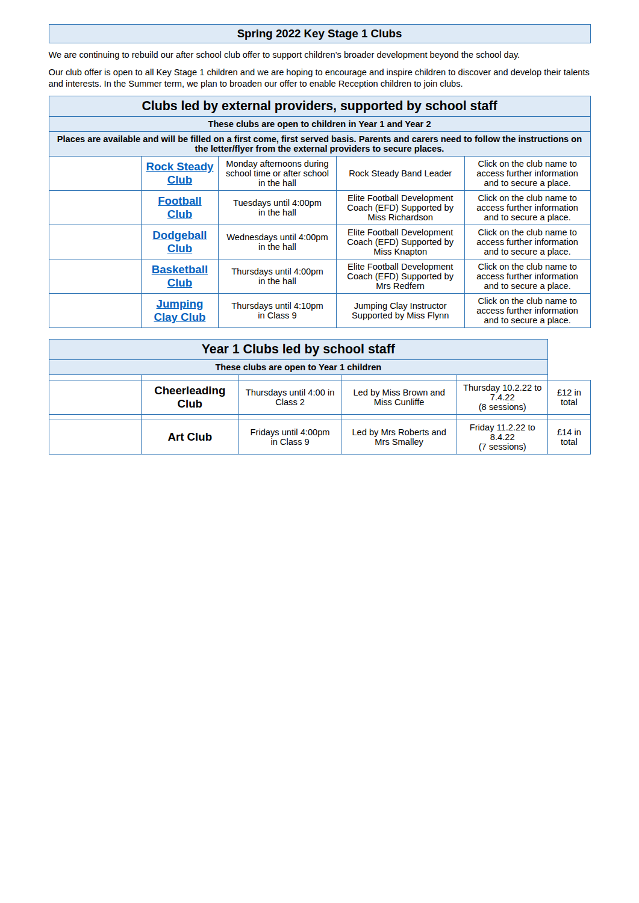Spring 2022 Key Stage 1 Clubs
We are continuing to rebuild our after school club offer to support children’s broader development beyond the school day.
Our club offer is open to all Key Stage 1 children and we are hoping to encourage and inspire children to discover and develop their talents and interests. In the Summer term, we plan to broaden our offer to enable Reception children to join clubs.
| Clubs led by external providers, supported by school staff |
| These clubs are open to children in Year 1 and Year 2 |
| Places are available and will be filled on a first come, first served basis. Parents and carers need to follow the instructions on the letter/flyer from the external providers to secure places. |
| | Rock Steady Club | Monday afternoons during school time or after school in the hall | Rock Steady Band Leader | Click on the club name to access further information and to secure a place. |
| | Football Club | Tuesdays until 4:00pm in the hall | Elite Football Development Coach (EFD) Supported by Miss Richardson | Click on the club name to access further information and to secure a place. |
| | Dodgeball Club | Wednesdays until 4:00pm in the hall | Elite Football Development Coach (EFD) Supported by Miss Knapton | Click on the club name to access further information and to secure a place. |
| | Basketball Club | Thursdays until 4:00pm in the hall | Elite Football Development Coach (EFD) Supported by Mrs Redfern | Click on the club name to access further information and to secure a place. |
| | Jumping Clay Club | Thursdays until 4:10pm in Class 9 | Jumping Clay Instructor Supported by Miss Flynn | Click on the club name to access further information and to secure a place. |
| Year 1 Clubs led by school staff |
| These clubs are open to Year 1 children |
| | Cheerleading Club | Thursdays until 4:00 in Class 2 | Led by Miss Brown and Miss Cunliffe | Thursday 10.2.22 to 7.4.22 (8 sessions) | £12 in total |
| | Art Club | Fridays until 4:00pm in Class 9 | Led by Mrs Roberts and Mrs Smalley | Friday 11.2.22 to 8.4.22 (7 sessions) | £14 in total |